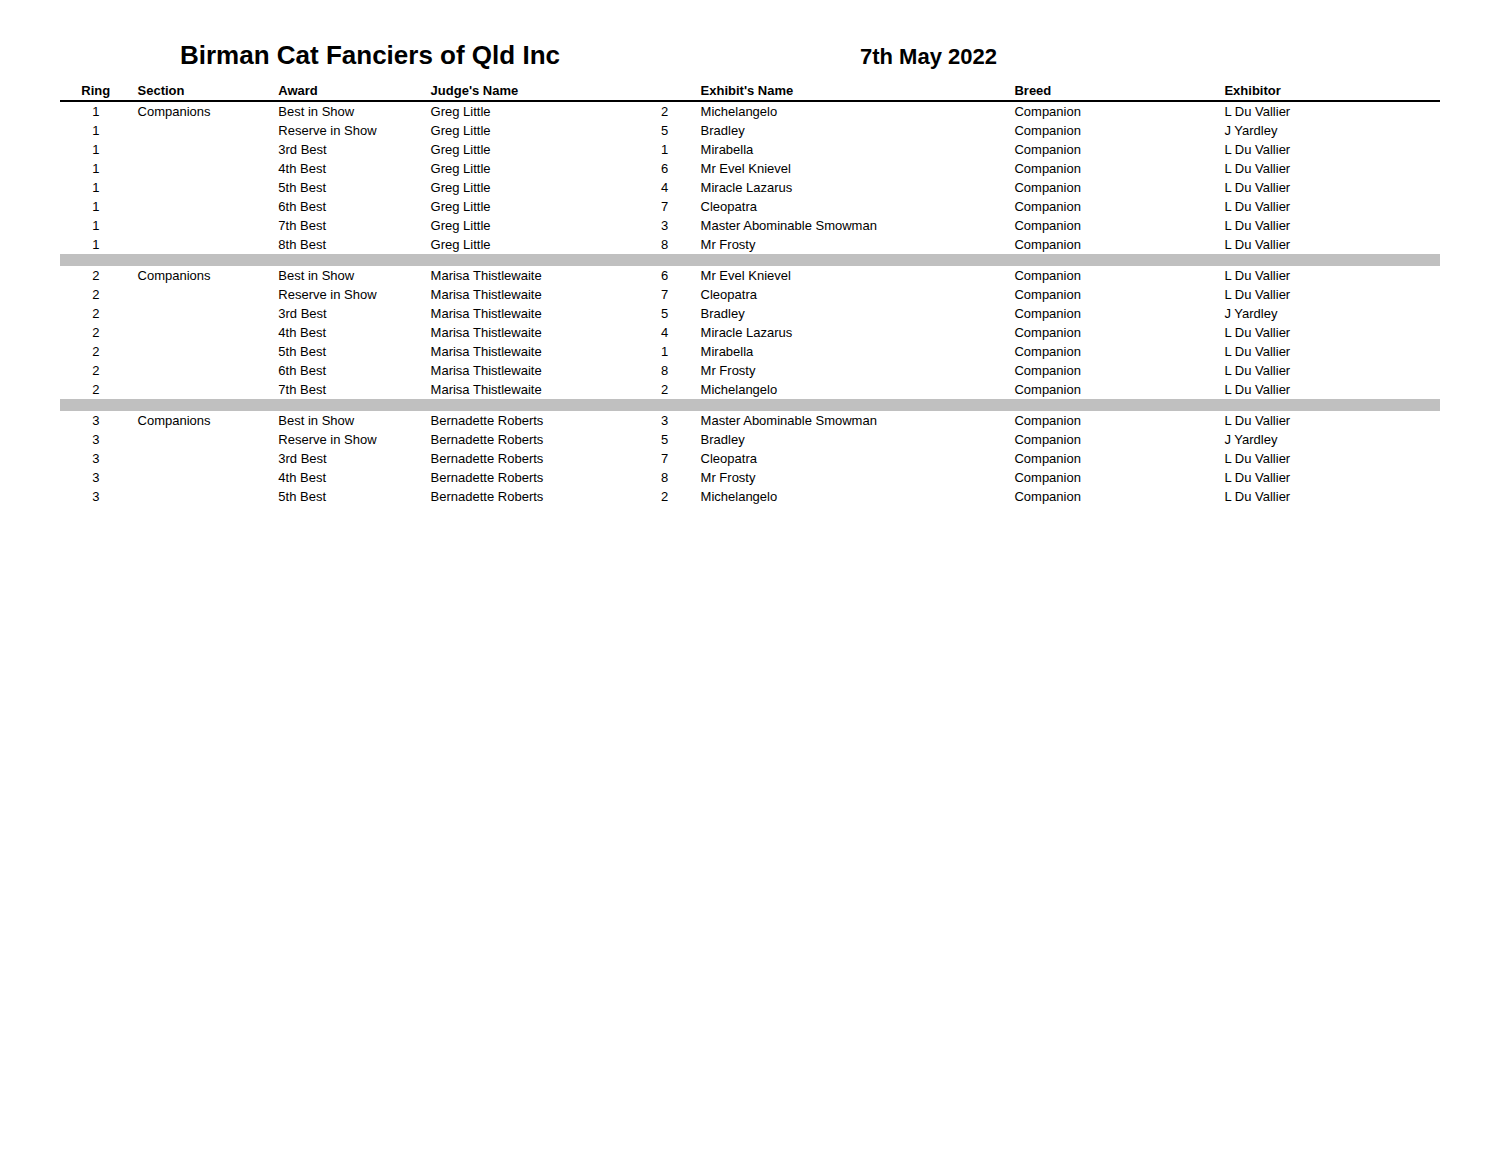Birman Cat Fanciers of Qld Inc
7th May 2022
| Ring | Section | Award | Judge's Name | | Exhibit's Name | Breed | Exhibitor |
| --- | --- | --- | --- | --- | --- | --- | --- |
| 1 | Companions | Best in Show | Greg Little | 2 | Michelangelo | Companion | L Du Vallier |
| 1 | | Reserve in Show | Greg Little | 5 | Bradley | Companion | J Yardley |
| 1 | | 3rd Best | Greg Little | 1 | Mirabella | Companion | L Du Vallier |
| 1 | | 4th Best | Greg Little | 6 | Mr Evel Knievel | Companion | L Du Vallier |
| 1 | | 5th Best | Greg Little | 4 | Miracle Lazarus | Companion | L Du Vallier |
| 1 | | 6th Best | Greg Little | 7 | Cleopatra | Companion | L Du Vallier |
| 1 | | 7th Best | Greg Little | 3 | Master Abominable Smowman | Companion | L Du Vallier |
| 1 | | 8th Best | Greg Little | 8 | Mr Frosty | Companion | L Du Vallier |
| 2 | Companions | Best in Show | Marisa Thistlewaite | 6 | Mr Evel Knievel | Companion | L Du Vallier |
| 2 | | Reserve in Show | Marisa Thistlewaite | 7 | Cleopatra | Companion | L Du Vallier |
| 2 | | 3rd Best | Marisa Thistlewaite | 5 | Bradley | Companion | J Yardley |
| 2 | | 4th Best | Marisa Thistlewaite | 4 | Miracle Lazarus | Companion | L Du Vallier |
| 2 | | 5th Best | Marisa Thistlewaite | 1 | Mirabella | Companion | L Du Vallier |
| 2 | | 6th Best | Marisa Thistlewaite | 8 | Mr Frosty | Companion | L Du Vallier |
| 2 | | 7th Best | Marisa Thistlewaite | 2 | Michelangelo | Companion | L Du Vallier |
| 3 | Companions | Best in Show | Bernadette Roberts | 3 | Master Abominable Smowman | Companion | L Du Vallier |
| 3 | | Reserve in Show | Bernadette Roberts | 5 | Bradley | Companion | J Yardley |
| 3 | | 3rd Best | Bernadette Roberts | 7 | Cleopatra | Companion | L Du Vallier |
| 3 | | 4th Best | Bernadette Roberts | 8 | Mr Frosty | Companion | L Du Vallier |
| 3 | | 5th Best | Bernadette Roberts | 2 | Michelangelo | Companion | L Du Vallier |